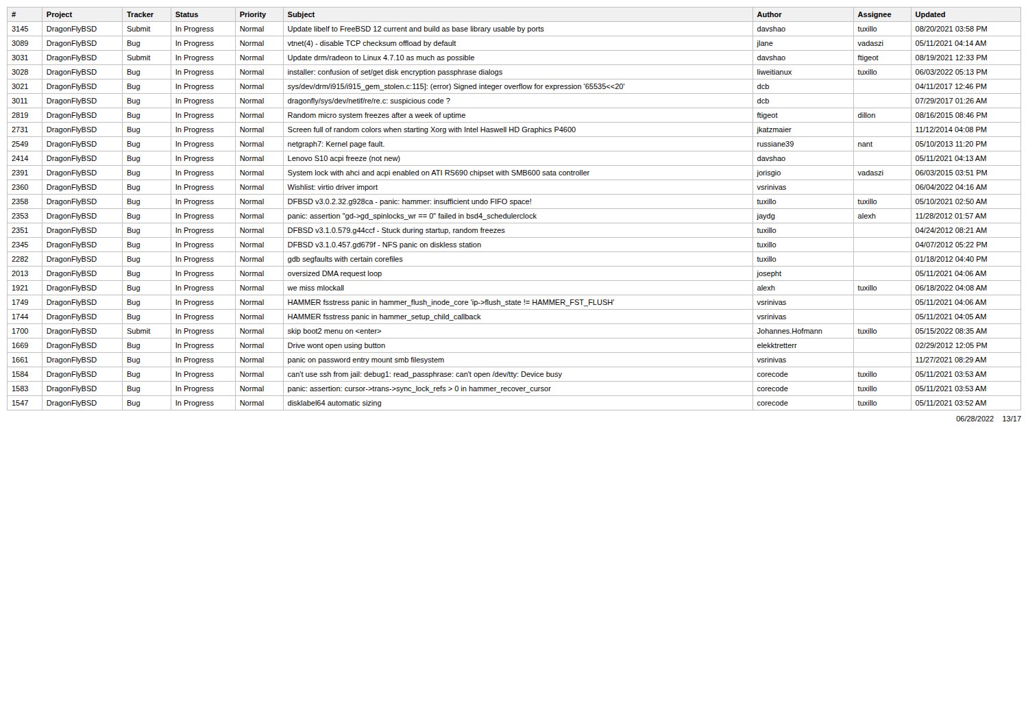| # | Project | Tracker | Status | Priority | Subject | Author | Assignee | Updated |
| --- | --- | --- | --- | --- | --- | --- | --- | --- |
| 3145 | DragonFlyBSD | Submit | In Progress | Normal | Update libelf to FreeBSD 12 current and build as base library usable by ports | davshao | tuxillo | 08/20/2021 03:58 PM |
| 3089 | DragonFlyBSD | Bug | In Progress | Normal | vtnet(4) - disable TCP checksum offload by default | jlane | vadaszi | 05/11/2021 04:14 AM |
| 3031 | DragonFlyBSD | Submit | In Progress | Normal | Update drm/radeon to Linux 4.7.10 as much as possible | davshao | ftigeot | 08/19/2021 12:33 PM |
| 3028 | DragonFlyBSD | Bug | In Progress | Normal | installer: confusion of set/get disk encryption passphrase dialogs | liweitianux | tuxillo | 06/03/2022 05:13 PM |
| 3021 | DragonFlyBSD | Bug | In Progress | Normal | sys/dev/drm/i915/i915_gem_stolen.c:115]: (error) Signed integer overflow for expression '65535<<20' | dcb | | 04/11/2017 12:46 PM |
| 3011 | DragonFlyBSD | Bug | In Progress | Normal | dragonfly/sys/dev/netif/re/re.c: suspicious code ? | dcb | | 07/29/2017 01:26 AM |
| 2819 | DragonFlyBSD | Bug | In Progress | Normal | Random micro system freezes after a week of uptime | ftigeot | dillon | 08/16/2015 08:46 PM |
| 2731 | DragonFlyBSD | Bug | In Progress | Normal | Screen full of random colors when starting Xorg with Intel Haswell HD Graphics P4600 | jkatzmaier | | 11/12/2014 04:08 PM |
| 2549 | DragonFlyBSD | Bug | In Progress | Normal | netgraph7: Kernel page fault. | russiane39 | nant | 05/10/2013 11:20 PM |
| 2414 | DragonFlyBSD | Bug | In Progress | Normal | Lenovo S10 acpi freeze (not new) | davshao | | 05/11/2021 04:13 AM |
| 2391 | DragonFlyBSD | Bug | In Progress | Normal | System lock with ahci and acpi enabled on ATI RS690 chipset with SMB600 sata controller | jorisgio | vadaszi | 06/03/2015 03:51 PM |
| 2360 | DragonFlyBSD | Bug | In Progress | Normal | Wishlist: virtio driver import | vsrinivas | | 06/04/2022 04:16 AM |
| 2358 | DragonFlyBSD | Bug | In Progress | Normal | DFBSD v3.0.2.32.g928ca - panic: hammer: insufficient undo FIFO space! | tuxillo | tuxillo | 05/10/2021 02:50 AM |
| 2353 | DragonFlyBSD | Bug | In Progress | Normal | panic: assertion "gd->gd_spinlocks_wr == 0" failed in bsd4_schedulerclock | jaydg | alexh | 11/28/2012 01:57 AM |
| 2351 | DragonFlyBSD | Bug | In Progress | Normal | DFBSD v3.1.0.579.g44ccf - Stuck during startup, random freezes | tuxillo | | 04/24/2012 08:21 AM |
| 2345 | DragonFlyBSD | Bug | In Progress | Normal | DFBSD v3.1.0.457.gd679f - NFS panic on diskless station | tuxillo | | 04/07/2012 05:22 PM |
| 2282 | DragonFlyBSD | Bug | In Progress | Normal | gdb segfaults with certain corefiles | tuxillo | | 01/18/2012 04:40 PM |
| 2013 | DragonFlyBSD | Bug | In Progress | Normal | oversized DMA request loop | josepht | | 05/11/2021 04:06 AM |
| 1921 | DragonFlyBSD | Bug | In Progress | Normal | we miss mlockall | alexh | tuxillo | 06/18/2022 04:08 AM |
| 1749 | DragonFlyBSD | Bug | In Progress | Normal | HAMMER fsstress panic in hammer_flush_inode_core 'ip->flush_state != HAMMER_FST_FLUSH' | vsrinivas | | 05/11/2021 04:06 AM |
| 1744 | DragonFlyBSD | Bug | In Progress | Normal | HAMMER fsstress panic in hammer_setup_child_callback | vsrinivas | | 05/11/2021 04:05 AM |
| 1700 | DragonFlyBSD | Submit | In Progress | Normal | skip boot2 menu on <enter> | Johannes.Hofmann | tuxillo | 05/15/2022 08:35 AM |
| 1669 | DragonFlyBSD | Bug | In Progress | Normal | Drive wont open using button | elekktretterr | | 02/29/2012 12:05 PM |
| 1661 | DragonFlyBSD | Bug | In Progress | Normal | panic on password entry mount smb filesystem | vsrinivas | | 11/27/2021 08:29 AM |
| 1584 | DragonFlyBSD | Bug | In Progress | Normal | can't use ssh from jail: debug1: read_passphrase: can't open /dev/tty: Device busy | corecode | tuxillo | 05/11/2021 03:53 AM |
| 1583 | DragonFlyBSD | Bug | In Progress | Normal | panic: assertion: cursor->trans->sync_lock_refs > 0 in hammer_recover_cursor | corecode | tuxillo | 05/11/2021 03:53 AM |
| 1547 | DragonFlyBSD | Bug | In Progress | Normal | disklabel64 automatic sizing | corecode | tuxillo | 05/11/2021 03:52 AM |
06/28/2022 13/17